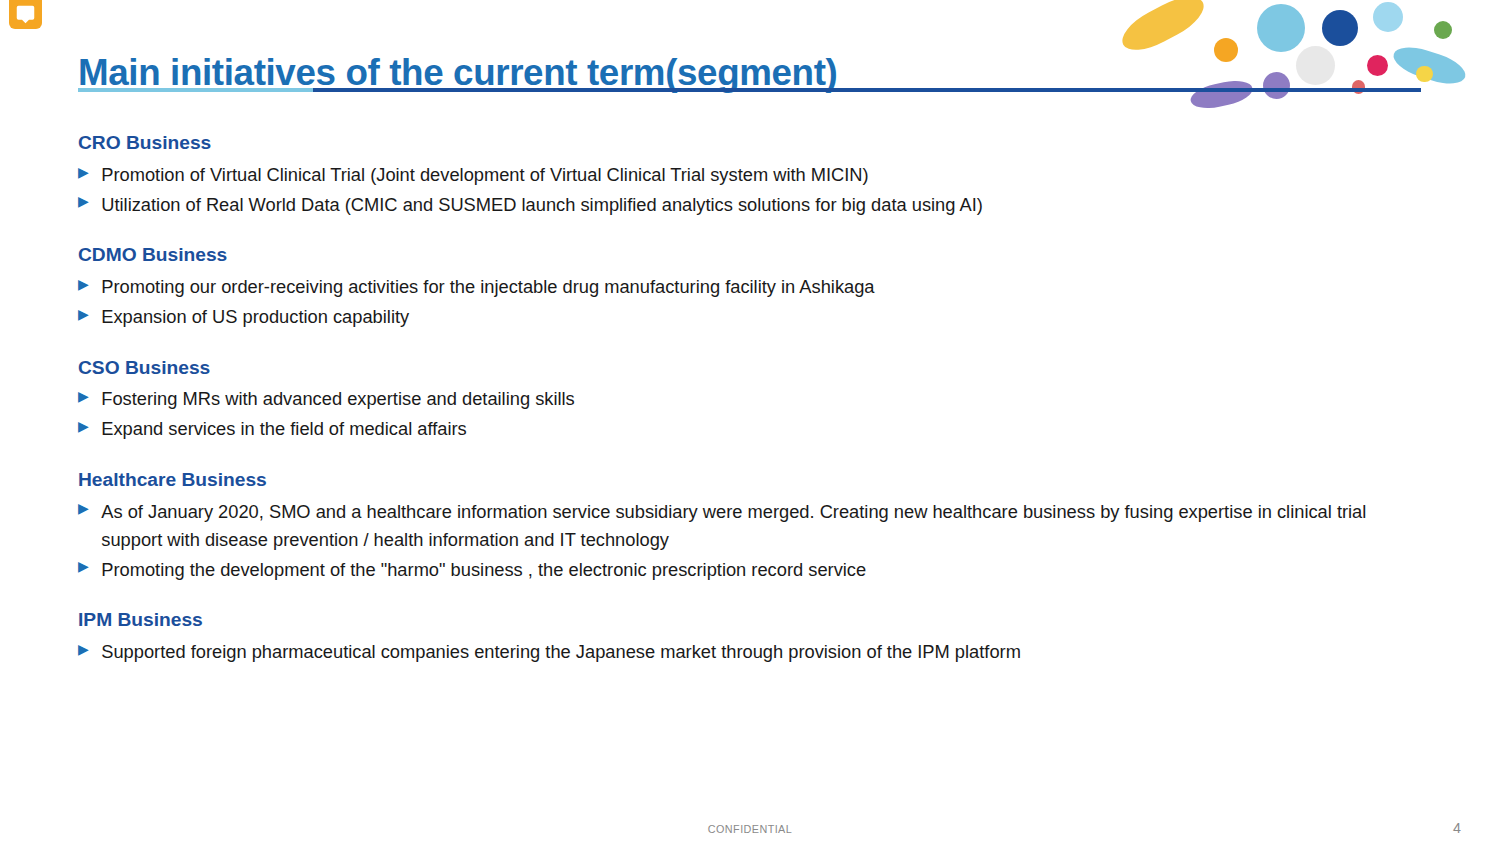Main initiatives of the current term(segment)
CRO Business
Promotion of Virtual Clinical Trial (Joint development of Virtual Clinical Trial system with MICIN)
Utilization of Real World Data (CMIC and SUSMED launch simplified analytics solutions for big data using AI)
CDMO Business
Promoting our order-receiving activities for the injectable drug manufacturing facility in Ashikaga
Expansion of US production capability
CSO Business
Fostering MRs with advanced expertise and detailing skills
Expand services in the field of medical affairs
Healthcare Business
As of January 2020, SMO and a healthcare information service subsidiary were merged. Creating new healthcare business by fusing expertise in clinical trial support with disease prevention / health information and IT technology
Promoting the development of the "harmo" business , the electronic prescription record service
IPM Business
Supported foreign pharmaceutical companies entering the Japanese market through provision of the IPM platform
CONFIDENTIAL
4